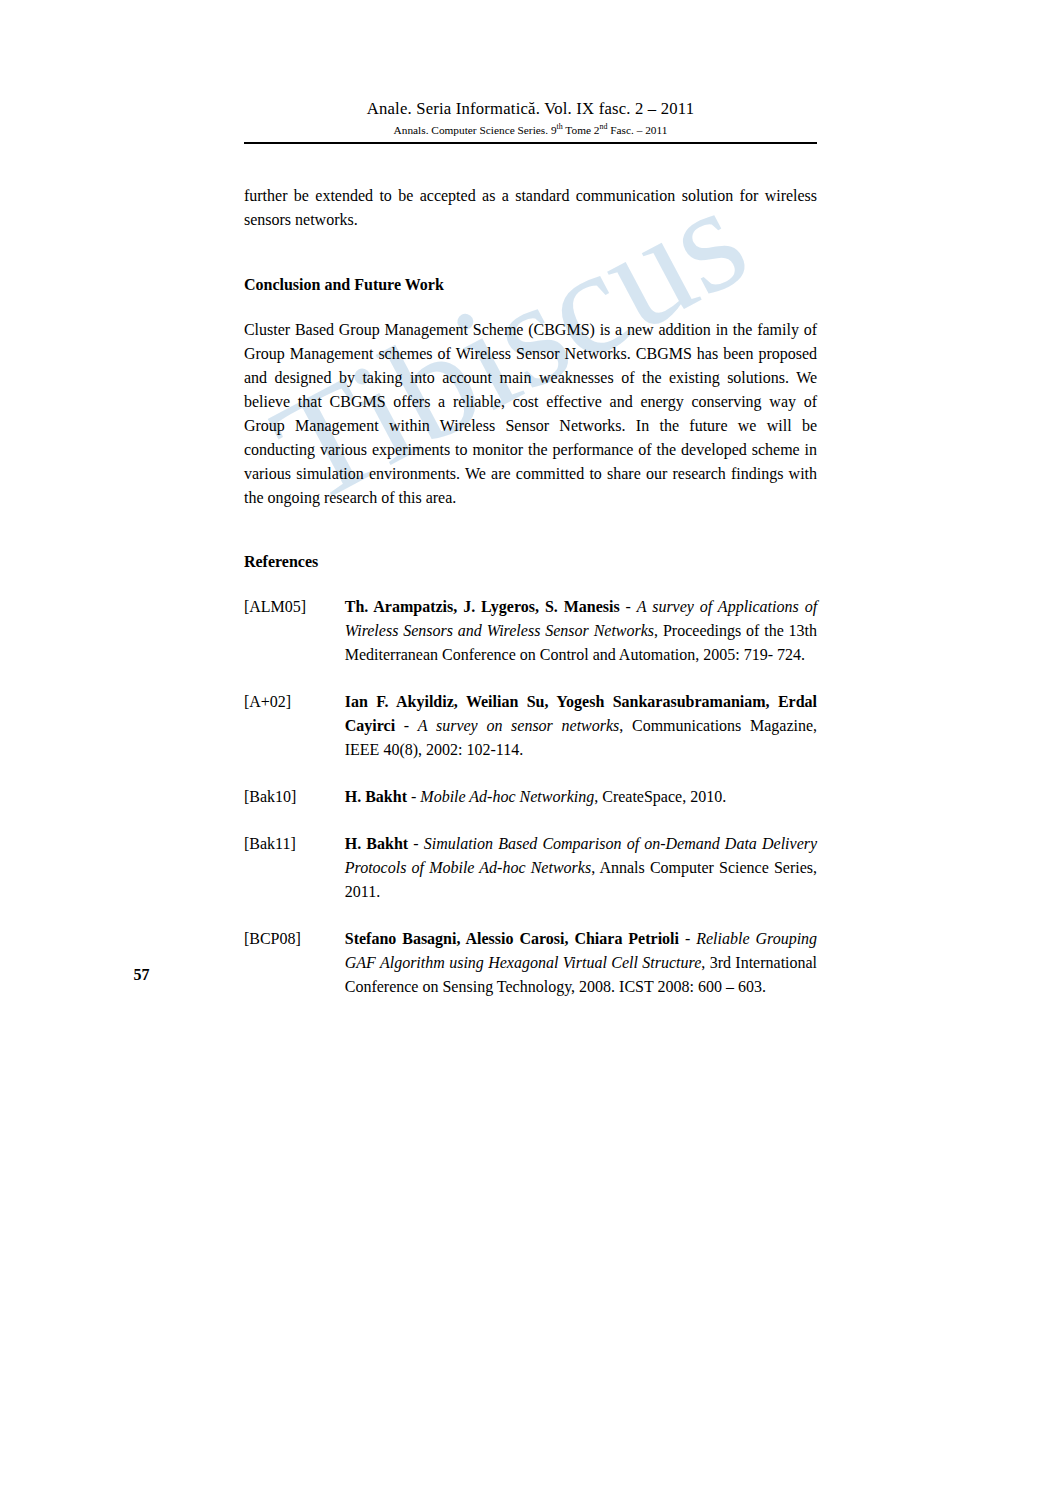Tibiscus
Anale. Seria Informatică. Vol. IX fasc. 2 – 2011
Annals. Computer Science Series. 9th Tome 2nd Fasc. – 2011
further be extended to be accepted as a standard communication solution for wireless sensors networks.
Conclusion and Future Work
Cluster Based Group Management Scheme (CBGMS) is a new addition in the family of Group Management schemes of Wireless Sensor Networks. CBGMS has been proposed and designed by taking into account main weaknesses of the existing solutions. We believe that CBGMS offers a reliable, cost effective and energy conserving way of Group Management within Wireless Sensor Networks. In the future we will be conducting various experiments to monitor the performance of the developed scheme in various simulation environments. We are committed to share our research findings with the ongoing research of this area.
References
[ALM05]
Th. Arampatzis, J. Lygeros, S. Manesis - A survey of Applications of Wireless Sensors and Wireless Sensor Networks, Proceedings of the 13th Mediterranean Conference on Control and Automation, 2005: 719- 724.
[A+02]
Ian F. Akyildiz, Weilian Su, Yogesh Sankarasubramaniam, Erdal Cayirci - A survey on sensor networks, Communications Magazine, IEEE 40(8), 2002: 102-114.
[Bak10]
H. Bakht - Mobile Ad-hoc Networking, CreateSpace, 2010.
[Bak11]
H. Bakht - Simulation Based Comparison of on-Demand Data Delivery Protocols of Mobile Ad-hoc Networks, Annals Computer Science Series, 2011.
[BCP08]
Stefano Basagni, Alessio Carosi, Chiara Petrioli - Reliable Grouping GAF Algorithm using Hexagonal Virtual Cell Structure, 3rd International Conference on Sensing Technology, 2008. ICST 2008: 600 – 603.
57